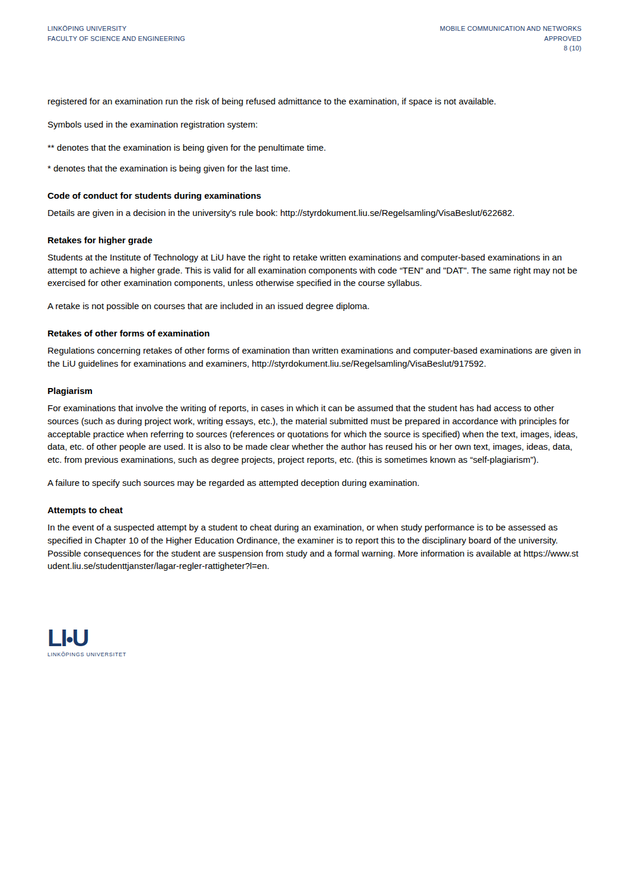Linköping University
Faculty of Science and Engineering
Mobile Communication and Networks
Approved
8 (10)
registered for an examination run the risk of being refused admittance to the examination, if space is not available.
Symbols used in the examination registration system:
** denotes that the examination is being given for the penultimate time.
* denotes that the examination is being given for the last time.
Code of conduct for students during examinations
Details are given in a decision in the university's rule book: http://styrdokument.liu.se/Regelsamling/VisaBeslut/622682.
Retakes for higher grade
Students at the Institute of Technology at LiU have the right to retake written examinations and computer-based examinations in an attempt to achieve a higher grade. This is valid for all examination components with code “TEN” and "DAT". The same right may not be exercised for other examination components, unless otherwise specified in the course syllabus.
A retake is not possible on courses that are included in an issued degree diploma.
Retakes of other forms of examination
Regulations concerning retakes of other forms of examination than written examinations and computer-based examinations are given in the LiU guidelines for examinations and examiners, http://styrdokument.liu.se/Regelsamling/VisaBeslut/917592.
Plagiarism
For examinations that involve the writing of reports, in cases in which it can be assumed that the student has had access to other sources (such as during project work, writing essays, etc.), the material submitted must be prepared in accordance with principles for acceptable practice when referring to sources (references or quotations for which the source is specified) when the text, images, ideas, data, etc. of other people are used. It is also to be made clear whether the author has reused his or her own text, images, ideas, data, etc. from previous examinations, such as degree projects, project reports, etc. (this is sometimes known as “self-plagiarism”).
A failure to specify such sources may be regarded as attempted deception during examination.
Attempts to cheat
In the event of a suspected attempt by a student to cheat during an examination, or when study performance is to be assessed as specified in Chapter 10 of the Higher Education Ordinance, the examiner is to report this to the disciplinary board of the university. Possible consequences for the student are suspension from study and a formal warning. More information is available at https://www.student.liu.se/studenttjanster/lagar-regler-rattigheter?l=en.
LI•U
Linköpings universitet